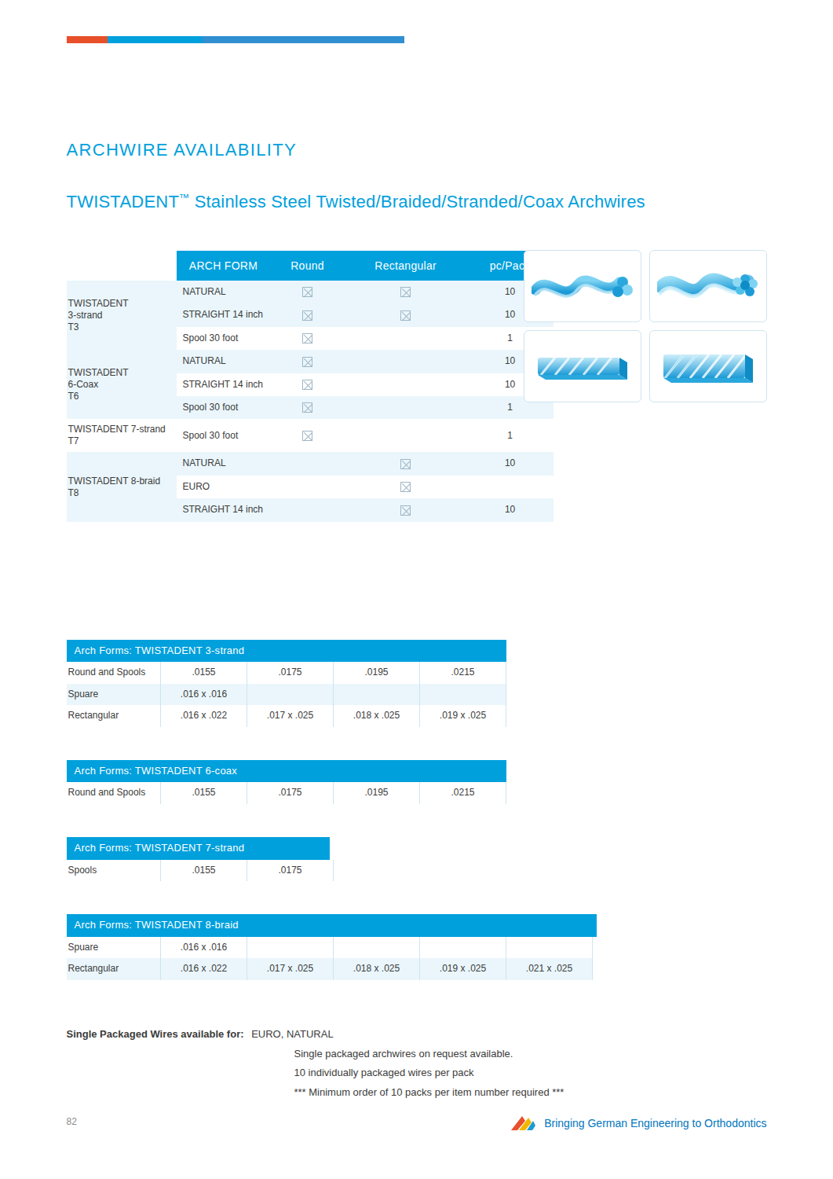ARCHWIRE AVAILABILITY
TWISTADENT™ Stainless Steel Twisted/Braided/Stranded/Coax Archwires
| | ARCH FORM | Round | Rectangular | pc/Pack |
| --- | --- | --- | --- | --- |
| TWISTADENT 3-strand T3 | NATURAL | | | 10 |
| STRAIGHT 14 inch | | | 10 |
| Spool 30 foot | | | 1 |
| TWISTADENT 6-Coax T6 | NATURAL | | | 10 |
| STRAIGHT 14 inch | | | 10 |
| Spool 30 foot | | | 1 |
| TWISTADENT 7-strand T7 | Spool 30 foot | | | 1 |
| TWISTADENT 8-braid T8 | NATURAL | | | 10 |
| EURO | | | |
| STRAIGHT 14 inch | | | 10 |
Arch Forms: TWISTADENT 3-strand
| Round and Spools | .0155 | .0175 | .0195 | .0215 |
| Spuare | .016 x .016 | | | |
| Rectangular | .016 x .022 | .017 x .025 | .018 x .025 | .019 x .025 |
Arch Forms: TWISTADENT 6-coax
| Round and Spools | .0155 | .0175 | .0195 | .0215 |
Arch Forms: TWISTADENT 7-strand
| Spools | .0155 | .0175 |
Arch Forms: TWISTADENT 8-braid
| Spuare | .016 x .016 | | | | |
| Rectangular | .016 x .022 | .017 x .025 | .018 x .025 | .019 x .025 | .021 x .025 |
Single Packaged Wires available for: EURO, NATURAL
Single packaged archwires on request available.
10 individually packaged wires per pack
*** Minimum order of 10 packs per item number required ***
82
Bringing German Engineering to Orthodontics